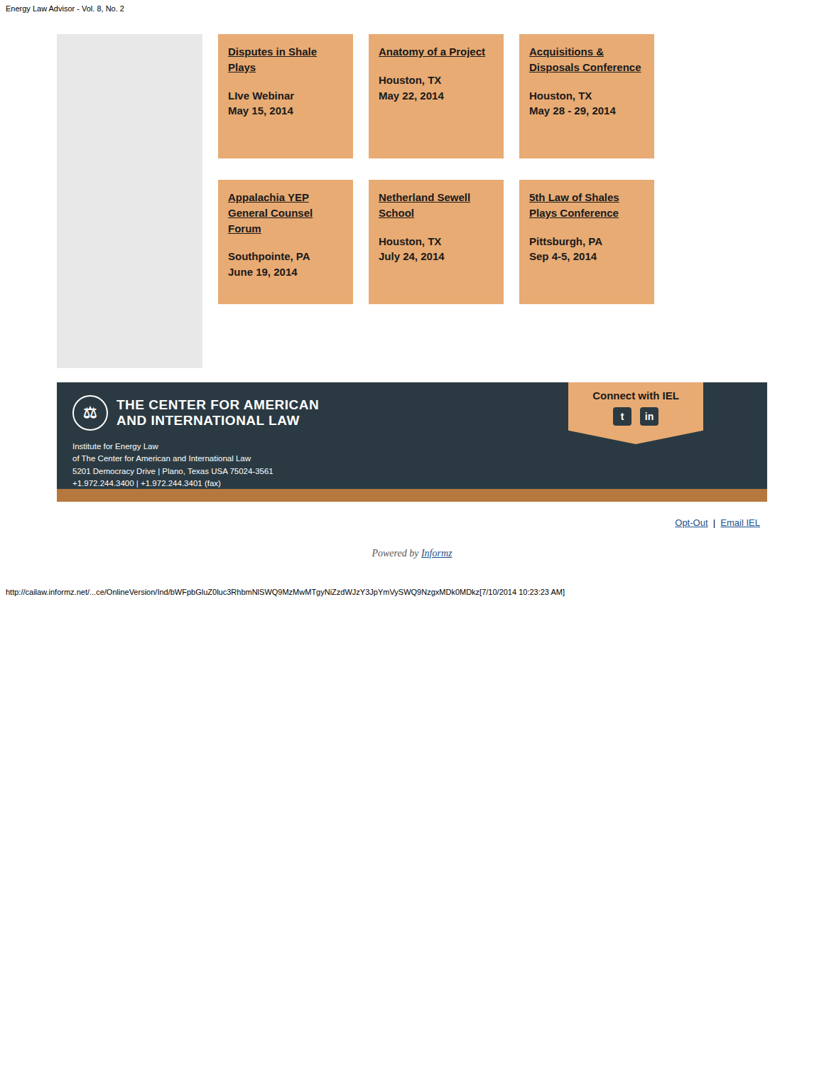Energy Law Advisor - Vol. 8, No. 2
Disputes in Shale Plays LIve Webinar
May 15, 2014
Anatomy of a Project Houston, TX
May 22, 2014
Acquisitions & Disposals Conference Houston, TX
May 28 - 29, 2014
Appalachia YEP General Counsel Forum Southpointe, PA
June 19, 2014
Netherland Sewell School Houston, TX
July 24, 2014
5th Law of Shales Plays Conference Pittsburgh, PA
Sep 4-5, 2014
⚖
THE CENTER FOR AMERICAN
AND INTERNATIONAL LAW
Institute for Energy Law
of The Center for American and International Law
5201 Democracy Drive | Plano, Texas USA 75024-3561
+1.972.244.3400 | +1.972.244.3401 (fax)
Connect with IEL
tin
Opt-Out | Email IEL
Powered by Informz
http://cailaw.informz.net/...ce/OnlineVersion/Ind/bWFpbGluZ0luc3RhbmNlSWQ9MzMwMTgyNiZzdWJzY3JpYmVySWQ9NzgxMDk0MDkz[7/10/2014 10:23:23 AM]